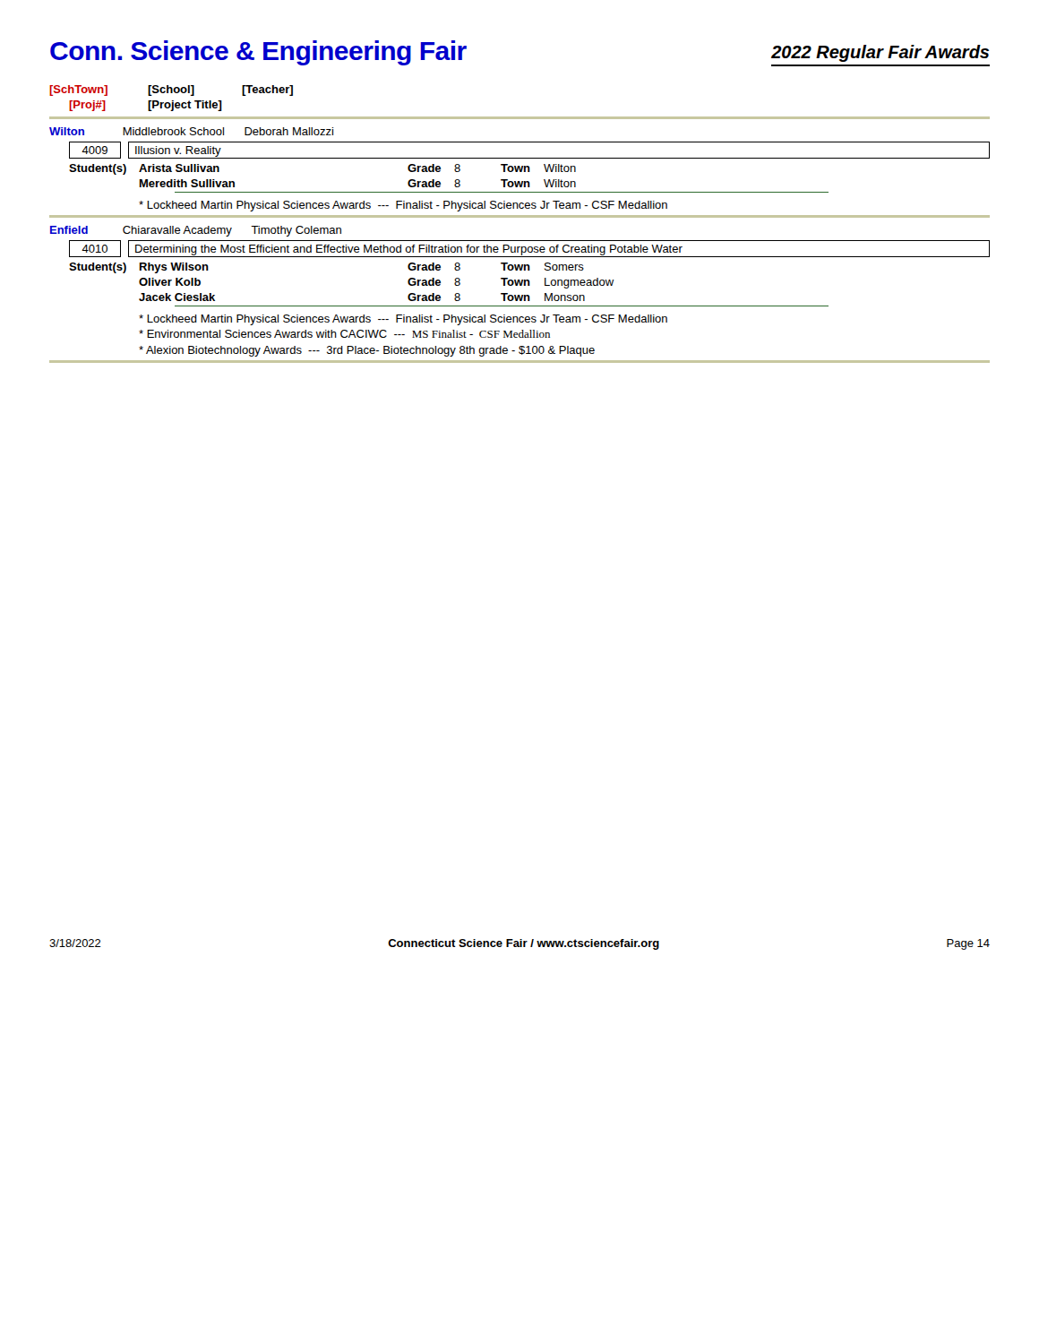Conn. Science & Engineering Fair
2022 Regular Fair Awards
[SchTown] [School] [Teacher]
[Proj#] [Project Title]
Wilton Middlebrook School Deborah Mallozzi
4009
Illusion v. Reality
Student(s) Arista Sullivan Grade 8 Town Wilton
Meredith Sullivan Grade 8 Town Wilton
* Lockheed Martin Physical Sciences Awards --- Finalist - Physical Sciences Jr Team - CSF Medallion
Enfield Chiaravalle Academy Timothy Coleman
4010
Determining the Most Efficient and Effective Method of Filtration for the Purpose of Creating Potable Water
Student(s) Rhys Wilson Grade 8 Town Somers
Oliver Kolb Grade 8 Town Longmeadow
Jacek Cieslak Grade 8 Town Monson
* Lockheed Martin Physical Sciences Awards --- Finalist - Physical Sciences Jr Team - CSF Medallion
* Environmental Sciences Awards with CACIWC --- MS Finalist - CSF Medallion
* Alexion Biotechnology Awards --- 3rd Place- Biotechnology 8th grade - $100 & Plaque
3/18/2022
Connecticut Science Fair / www.ctsciencefair.org
Page 14